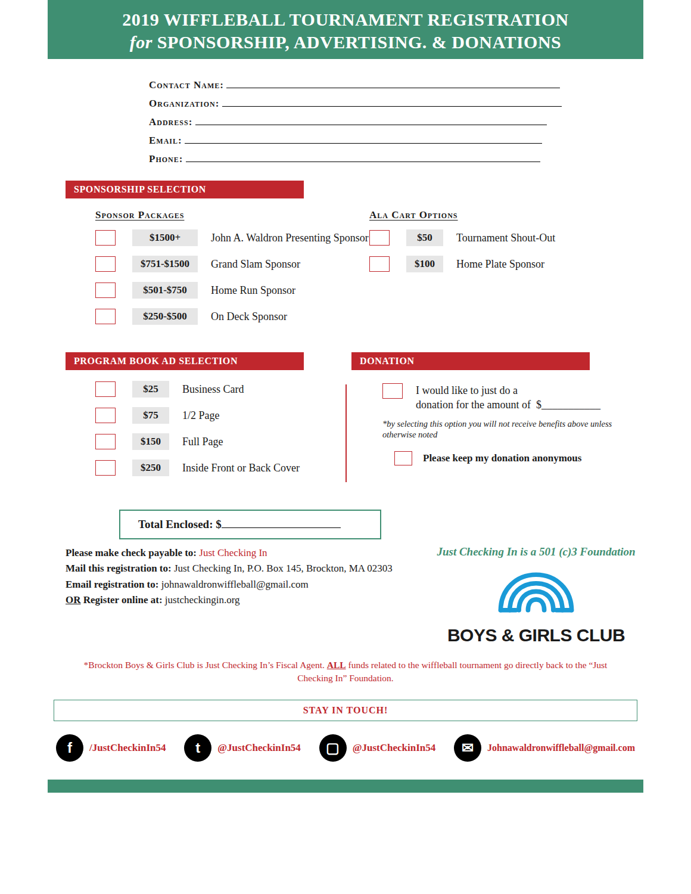2019 Wiffleball Tournament Registration
for Sponsorship, Advertising. & Donations
Contact Name:
Organization:
Address:
Email:
Phone:
SPONSORSHIP SELECTION
Sponsor Packages
$1500+
John A. Waldron Presenting Sponsor
$751-$1500
Grand Slam Sponsor
$501-$750
Home Run Sponsor
$250-$500
On Deck Sponsor
Ala Cart Options
$50
Tournament Shout-Out
$100
Home Plate Sponsor
PROGRAM BOOK AD SELECTION
DONATION
$25
Business Card
$75
1/2 Page
$150
Full Page
$250
Inside Front or Back Cover
I would like to just do a
donation for the amount of $___________
*by selecting this option you will not receive benefits above unless otherwise noted
Please keep my donation anonymous
Total Enclosed: $
Please make check payable to: Just Checking In
Mail this registration to: Just Checking In, P.O. Box 145, Brockton, MA 02303
Email registration to: johnawaldronwiffleball@gmail.com
OR Register online at: justcheckingin.org
Just Checking In is a 501 (c)3 Foundation
BOYS & GIRLS CLUB
*Brockton Boys & Girls Club is Just Checking In’s Fiscal Agent. ALL funds related to the wiffleball tournament go directly back to the “Just Checking In” Foundation.
STAY IN TOUCH!
f
/JustCheckinIn54
t
@JustCheckinIn54
▢
@JustCheckinIn54
✉
Johnawaldronwiffleball@gmail.com